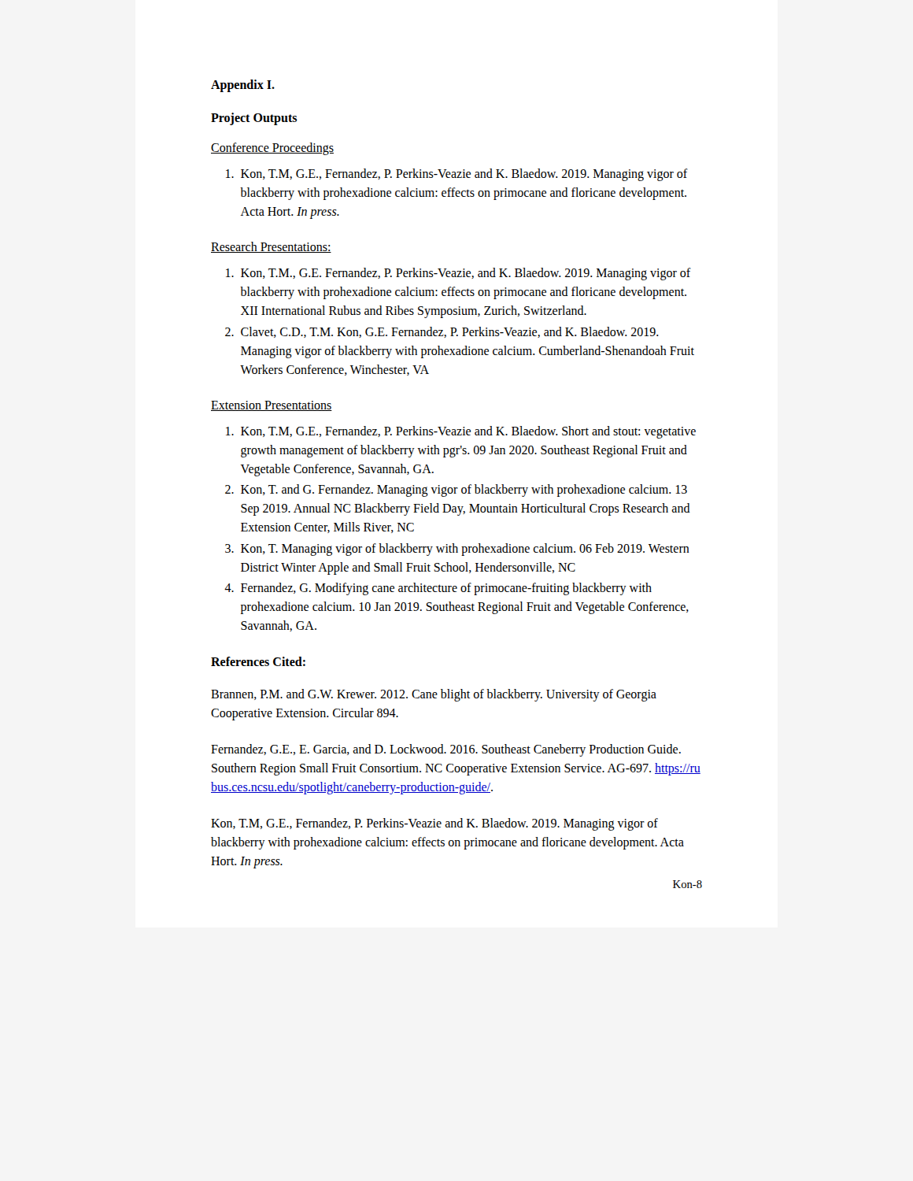Appendix I.
Project Outputs
Conference Proceedings
Kon, T.M, G.E., Fernandez, P. Perkins-Veazie and K. Blaedow. 2019. Managing vigor of blackberry with prohexadione calcium: effects on primocane and floricane development. Acta Hort. In press.
Research Presentations:
Kon, T.M., G.E. Fernandez, P. Perkins-Veazie, and K. Blaedow. 2019. Managing vigor of blackberry with prohexadione calcium: effects on primocane and floricane development. XII International Rubus and Ribes Symposium, Zurich, Switzerland.
Clavet, C.D., T.M. Kon, G.E. Fernandez, P. Perkins-Veazie, and K. Blaedow. 2019. Managing vigor of blackberry with prohexadione calcium. Cumberland-Shenandoah Fruit Workers Conference, Winchester, VA
Extension Presentations
Kon, T.M, G.E., Fernandez, P. Perkins-Veazie and K. Blaedow. Short and stout: vegetative growth management of blackberry with pgr's. 09 Jan 2020. Southeast Regional Fruit and Vegetable Conference, Savannah, GA.
Kon, T. and G. Fernandez. Managing vigor of blackberry with prohexadione calcium. 13 Sep 2019. Annual NC Blackberry Field Day, Mountain Horticultural Crops Research and Extension Center, Mills River, NC
Kon, T. Managing vigor of blackberry with prohexadione calcium. 06 Feb 2019. Western District Winter Apple and Small Fruit School, Hendersonville, NC
Fernandez, G. Modifying cane architecture of primocane-fruiting blackberry with prohexadione calcium. 10 Jan 2019. Southeast Regional Fruit and Vegetable Conference, Savannah, GA.
References Cited:
Brannen, P.M. and G.W. Krewer. 2012. Cane blight of blackberry. University of Georgia Cooperative Extension. Circular 894.
Fernandez, G.E., E. Garcia, and D. Lockwood. 2016. Southeast Caneberry Production Guide. Southern Region Small Fruit Consortium. NC Cooperative Extension Service. AG-697. https://rubus.ces.ncsu.edu/spotlight/caneberry-production-guide/.
Kon, T.M, G.E., Fernandez, P. Perkins-Veazie and K. Blaedow. 2019. Managing vigor of blackberry with prohexadione calcium: effects on primocane and floricane development. Acta Hort. In press.
Kon-8